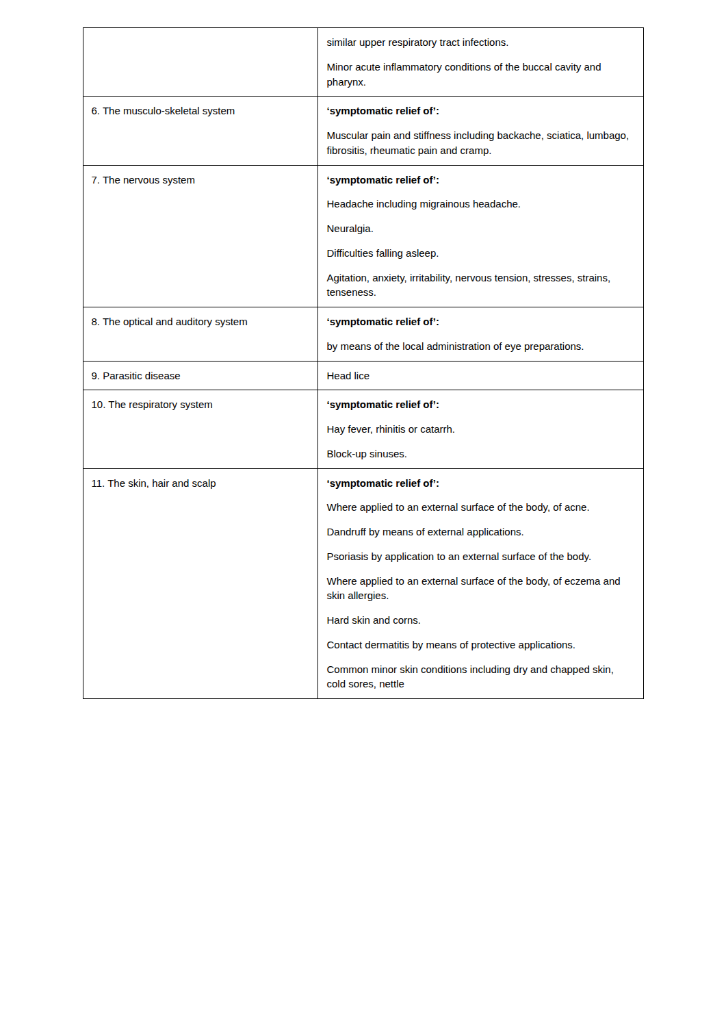| | similar upper respiratory tract infections. Minor acute inflammatory conditions of the buccal cavity and pharynx. |
| 6. The musculo-skeletal system | ‘symptomatic relief of’: Muscular pain and stiffness including backache, sciatica, lumbago, fibrositis, rheumatic pain and cramp. |
| 7. The nervous system | ‘symptomatic relief of’: Headache including migrainous headache. Neuralgia. Difficulties falling asleep. Agitation, anxiety, irritability, nervous tension, stresses, strains, tenseness. |
| 8. The optical and auditory system | ‘symptomatic relief of’: by means of the local administration of eye preparations. |
| 9. Parasitic disease | Head lice |
| 10. The respiratory system | ‘symptomatic relief of’: Hay fever, rhinitis or catarrh. Block-up sinuses. |
| 11. The skin, hair and scalp | ‘symptomatic relief of’: Where applied to an external surface of the body, of acne. Dandruff by means of external applications. Psoriasis by application to an external surface of the body. Where applied to an external surface of the body, of eczema and skin allergies. Hard skin and corns. Contact dermatitis by means of protective applications. Common minor skin conditions including dry and chapped skin, cold sores, nettle |